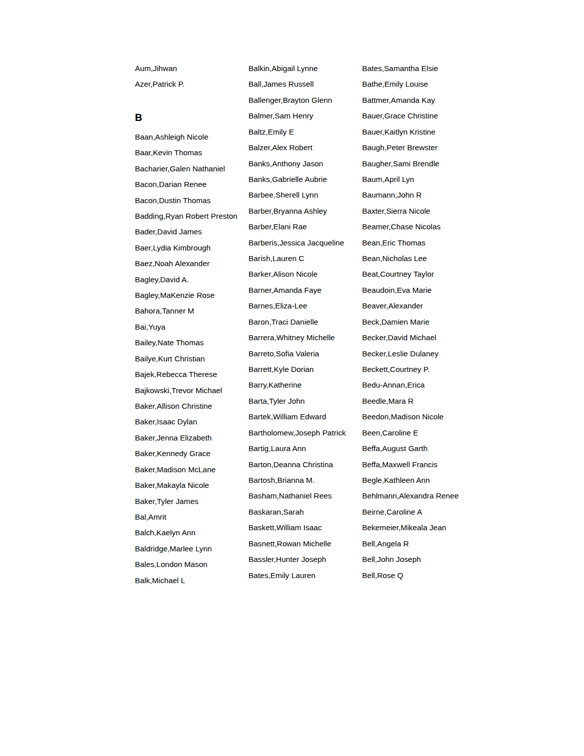Aum,Jihwan
Azer,Patrick P.
B
Baan,Ashleigh Nicole
Baar,Kevin Thomas
Bacharier,Galen Nathaniel
Bacon,Darian Renee
Bacon,Dustin Thomas
Badding,Ryan Robert Preston
Bader,David James
Baer,Lydia Kimbrough
Baez,Noah Alexander
Bagley,David A.
Bagley,MaKenzie Rose
Bahora,Tanner M
Bai,Yuya
Bailey,Nate Thomas
Bailye,Kurt Christian
Bajek,Rebecca Therese
Bajkowski,Trevor Michael
Baker,Allison Christine
Baker,Isaac Dylan
Baker,Jenna Elizabeth
Baker,Kennedy Grace
Baker,Madison McLane
Baker,Makayla Nicole
Baker,Tyler James
Bal,Amrit
Balch,Kaelyn Ann
Baldridge,Marlee Lynn
Bales,London Mason
Balk,Michael L
Balkin,Abigail Lynne
Ball,James Russell
Ballenger,Brayton Glenn
Balmer,Sam Henry
Baltz,Emily E
Balzer,Alex Robert
Banks,Anthony Jason
Banks,Gabrielle Aubrie
Barbee,Sherell Lynn
Barber,Bryanna Ashley
Barber,Elani Rae
Barberis,Jessica Jacqueline
Barish,Lauren C
Barker,Alison Nicole
Barner,Amanda Faye
Barnes,Eliza-Lee
Baron,Traci Danielle
Barrera,Whitney Michelle
Barreto,Sofia Valeria
Barrett,Kyle Dorian
Barry,Katherine
Barta,Tyler John
Bartek,William Edward
Bartholomew,Joseph Patrick
Bartig,Laura Ann
Barton,Deanna Christina
Bartosh,Brianna M.
Basham,Nathaniel Rees
Baskaran,Sarah
Baskett,William Isaac
Basnett,Rowan Michelle
Bassler,Hunter Joseph
Bates,Emily Lauren
Bates,Samantha Elsie
Bathe,Emily Louise
Battmer,Amanda Kay
Bauer,Grace Christine
Bauer,Kaitlyn Kristine
Baugh,Peter Brewster
Baugher,Sami Brendle
Baum,April Lyn
Baumann,John R
Baxter,Sierra Nicole
Beamer,Chase Nicolas
Bean,Eric Thomas
Bean,Nicholas Lee
Beat,Courtney Taylor
Beaudoin,Eva Marie
Beaver,Alexander
Beck,Damien Marie
Becker,David Michael
Becker,Leslie Dulaney
Beckett,Courtney P.
Bedu-Annan,Erica
Beedle,Mara R
Beedon,Madison Nicole
Been,Caroline E
Beffa,August Garth
Beffa,Maxwell Francis
Begle,Kathleen Ann
Behlmann,Alexandra Renee
Beirne,Caroline A
Bekemeier,Mikeala Jean
Bell,Angela R
Bell,John Joseph
Bell,Rose Q